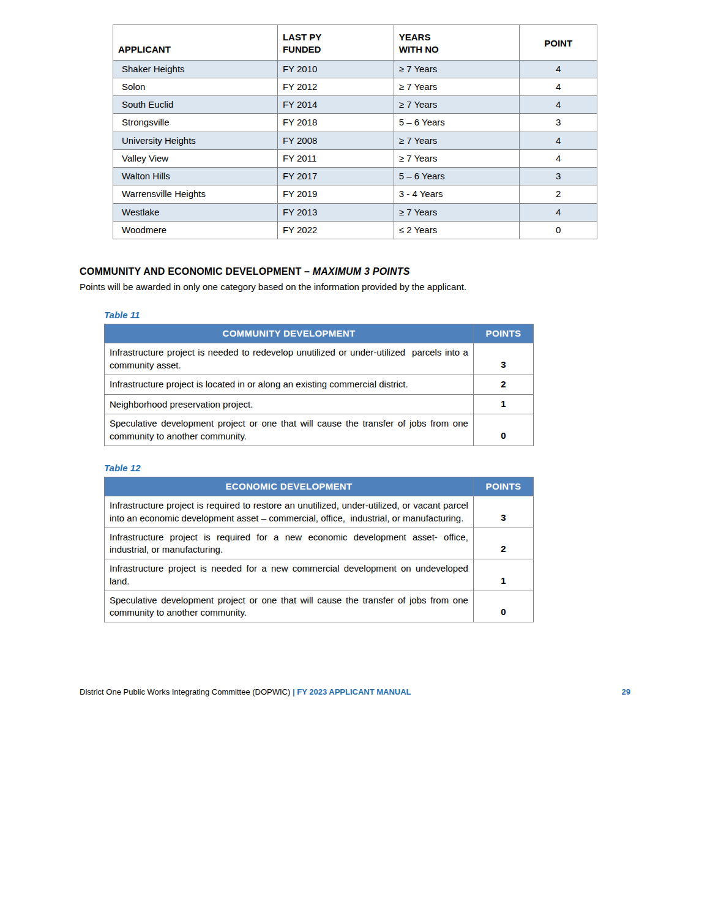| APPLICANT | LAST PY FUNDED | YEARS WITH NO | POINT |
| --- | --- | --- | --- |
| Shaker Heights | FY 2010 | ≥ 7 Years | 4 |
| Solon | FY 2012 | ≥ 7 Years | 4 |
| South Euclid | FY 2014 | ≥ 7 Years | 4 |
| Strongsville | FY 2018 | 5 – 6 Years | 3 |
| University Heights | FY 2008 | ≥ 7 Years | 4 |
| Valley View | FY 2011 | ≥ 7 Years | 4 |
| Walton Hills | FY 2017 | 5 – 6 Years | 3 |
| Warrensville Heights | FY 2019 | 3 - 4 Years | 2 |
| Westlake | FY 2013 | ≥ 7 Years | 4 |
| Woodmere | FY 2022 | ≤ 2 Years | 0 |
COMMUNITY AND ECONOMIC DEVELOPMENT – MAXIMUM 3 POINTS
Points will be awarded in only one category based on the information provided by the applicant.
Table 11
| COMMUNITY DEVELOPMENT | POINTS |
| --- | --- |
| Infrastructure project is needed to redevelop unutilized or under-utilized parcels into a community asset. | 3 |
| Infrastructure project is located in or along an existing commercial district. | 2 |
| Neighborhood preservation project. | 1 |
| Speculative development project or one that will cause the transfer of jobs from one community to another community. | 0 |
Table 12
| ECONOMIC DEVELOPMENT | POINTS |
| --- | --- |
| Infrastructure project is required to restore an unutilized, under-utilized, or vacant parcel into an economic development asset – commercial, office, industrial, or manufacturing. | 3 |
| Infrastructure project is required for a new economic development asset- office, industrial, or manufacturing. | 2 |
| Infrastructure project is needed for a new commercial development on undeveloped land. | 1 |
| Speculative development project or one that will cause the transfer of jobs from one community to another community. | 0 |
District One Public Works Integrating Committee (DOPWIC) | FY 2023 APPLICANT MANUAL
29